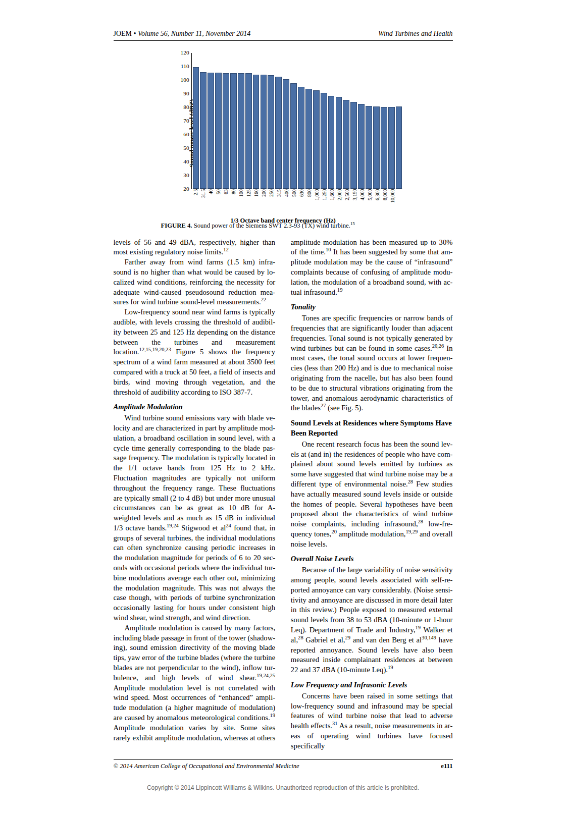JOEM • Volume 56, Number 11, November 2014
Wind Turbines and Health
Sound power level (dBZ)
120 110 100 90 80 70 60 50 40 30 20
2.5 31.5 40 50 63 80 100 125 160 200 250 315 400 500 630 800 1,000 1,250 1,600 2,000 2,500 3,150 4,000 5,000 6,300 8,000 10,000
1/3 Octave band center frequency (Hz)
FIGURE 4. Sound power of the Siemens SWT 2.3-93 (TX) wind turbine.15
levels of 56 and 49 dBA, respectively, higher than most existing regulatory noise limits.12
Farther away from wind farms (1.5 km) infrasound is no higher than what would be caused by localized wind conditions, reinforcing the necessity for adequate wind-caused pseudosound reduction measures for wind turbine sound-level measurements.22
Low-frequency sound near wind farms is typically audible, with levels crossing the threshold of audibility between 25 and 125 Hz depending on the distance between the turbines and measurement location.12,15,19,20,23 Figure 5 shows the frequency spectrum of a wind farm measured at about 3500 feet compared with a truck at 50 feet, a field of insects and birds, wind moving through vegetation, and the threshold of audibility according to ISO 387-7.
Amplitude Modulation
Wind turbine sound emissions vary with blade velocity and are characterized in part by amplitude modulation, a broadband oscillation in sound level, with a cycle time generally corresponding to the blade passage frequency. The modulation is typically located in the 1/1 octave bands from 125 Hz to 2 kHz. Fluctuation magnitudes are typically not uniform throughout the frequency range. These fluctuations are typically small (2 to 4 dB) but under more unusual circumstances can be as great as 10 dB for A-weighted levels and as much as 15 dB in individual 1/3 octave bands.19,24 Stigwood et al24 found that, in groups of several turbines, the individual modulations can often synchronize causing periodic increases in the modulation magnitude for periods of 6 to 20 seconds with occasional periods where the individual turbine modulations average each other out, minimizing the modulation magnitude. This was not always the case though, with periods of turbine synchronization occasionally lasting for hours under consistent high wind shear, wind strength, and wind direction.
Amplitude modulation is caused by many factors, including blade passage in front of the tower (shadowing), sound emission directivity of the moving blade tips, yaw error of the turbine blades (where the turbine blades are not perpendicular to the wind), inflow turbulence, and high levels of wind shear.19,24,25 Amplitude modulation level is not correlated with wind speed. Most occurrences of “enhanced” amplitude modulation (a higher magnitude of modulation) are caused by anomalous meteorological conditions.19 Amplitude modulation varies by site. Some sites rarely exhibit amplitude modulation, whereas at others amplitude modulation has been measured up to 30% of the time.10 It has been suggested by some that amplitude modulation may be the cause of “infrasound” complaints because of confusing of amplitude modulation, the modulation of a broadband sound, with actual infrasound.19
Tonality
Tones are specific frequencies or narrow bands of frequencies that are significantly louder than adjacent frequencies. Tonal sound is not typically generated by wind turbines but can be found in some cases.20,26 In most cases, the tonal sound occurs at lower frequencies (less than 200 Hz) and is due to mechanical noise originating from the nacelle, but has also been found to be due to structural vibrations originating from the tower, and anomalous aerodynamic characteristics of the blades27 (see Fig. 5).
Sound Levels at Residences where Symptoms Have Been Reported
One recent research focus has been the sound levels at (and in) the residences of people who have complained about sound levels emitted by turbines as some have suggested that wind turbine noise may be a different type of environmental noise.28 Few studies have actually measured sound levels inside or outside the homes of people. Several hypotheses have been proposed about the characteristics of wind turbine noise complaints, including infrasound,28 low-frequency tones,20 amplitude modulation,19,29 and overall noise levels.
Overall Noise Levels
Because of the large variability of noise sensitivity among people, sound levels associated with self-reported annoyance can vary considerably. (Noise sensitivity and annoyance are discussed in more detail later in this review.) People exposed to measured external sound levels from 38 to 53 dBA (10-minute or 1-hour Leq). Department of Trade and Industry,19 Walker et al,28 Gabriel et al,29 and van den Berg et al30,149 have reported annoyance. Sound levels have also been measured inside complainant residences at between 22 and 37 dBA (10-minute Leq).19
Low Frequency and Infrasonic Levels
Concerns have been raised in some settings that low-frequency sound and infrasound may be special features of wind turbine noise that lead to adverse health effects.31 As a result, noise measurements in areas of operating wind turbines have focused specifically
© 2014 American College of Occupational and Environmental Medicine
e111
Copyright © 2014 Lippincott Williams & Wilkins. Unauthorized reproduction of this article is prohibited.